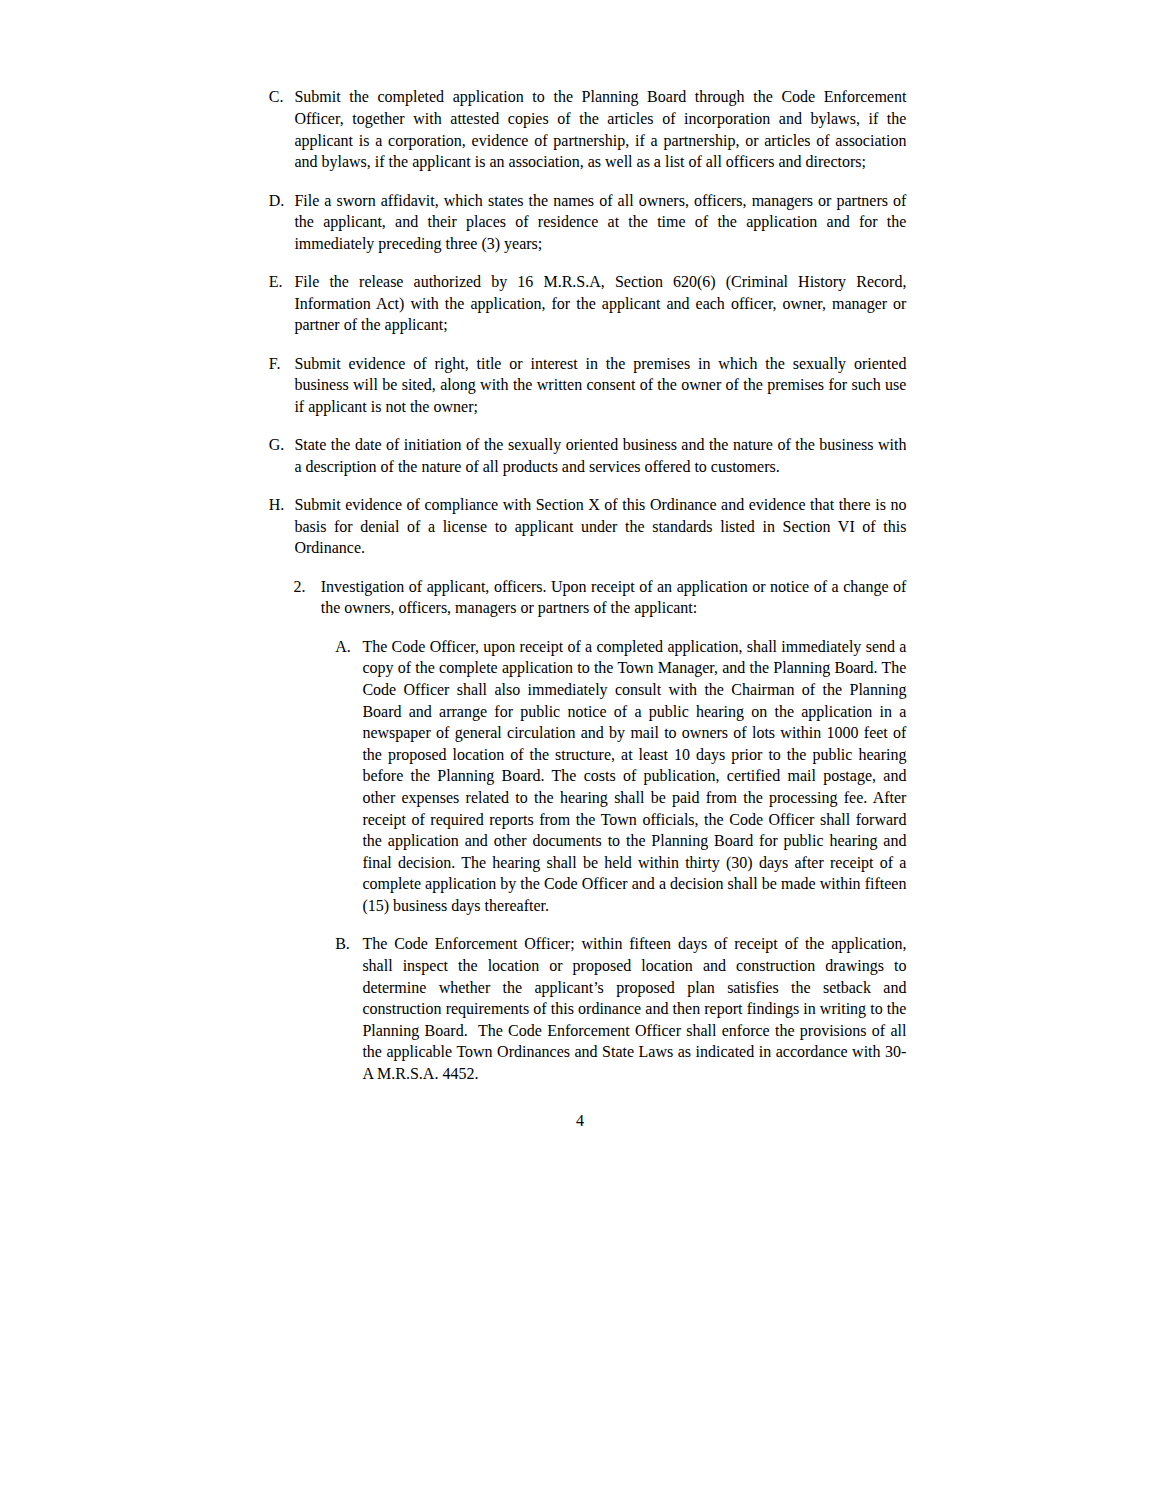C. Submit the completed application to the Planning Board through the Code Enforcement Officer, together with attested copies of the articles of incorporation and bylaws, if the applicant is a corporation, evidence of partnership, if a partnership, or articles of association and bylaws, if the applicant is an association, as well as a list of all officers and directors;
D. File a sworn affidavit, which states the names of all owners, officers, managers or partners of the applicant, and their places of residence at the time of the application and for the immediately preceding three (3) years;
E. File the release authorized by 16 M.R.S.A, Section 620(6) (Criminal History Record, Information Act) with the application, for the applicant and each officer, owner, manager or partner of the applicant;
F. Submit evidence of right, title or interest in the premises in which the sexually oriented business will be sited, along with the written consent of the owner of the premises for such use if applicant is not the owner;
G. State the date of initiation of the sexually oriented business and the nature of the business with a description of the nature of all products and services offered to customers.
H. Submit evidence of compliance with Section X of this Ordinance and evidence that there is no basis for denial of a license to applicant under the standards listed in Section VI of this Ordinance.
2. Investigation of applicant, officers. Upon receipt of an application or notice of a change of the owners, officers, managers or partners of the applicant:
A. The Code Officer, upon receipt of a completed application, shall immediately send a copy of the complete application to the Town Manager, and the Planning Board. The Code Officer shall also immediately consult with the Chairman of the Planning Board and arrange for public notice of a public hearing on the application in a newspaper of general circulation and by mail to owners of lots within 1000 feet of the proposed location of the structure, at least 10 days prior to the public hearing before the Planning Board. The costs of publication, certified mail postage, and other expenses related to the hearing shall be paid from the processing fee. After receipt of required reports from the Town officials, the Code Officer shall forward the application and other documents to the Planning Board for public hearing and final decision. The hearing shall be held within thirty (30) days after receipt of a complete application by the Code Officer and a decision shall be made within fifteen (15) business days thereafter.
B. The Code Enforcement Officer; within fifteen days of receipt of the application, shall inspect the location or proposed location and construction drawings to determine whether the applicant’s proposed plan satisfies the setback and construction requirements of this ordinance and then report findings in writing to the Planning Board. The Code Enforcement Officer shall enforce the provisions of all the applicable Town Ordinances and State Laws as indicated in accordance with 30-A M.R.S.A. 4452.
4